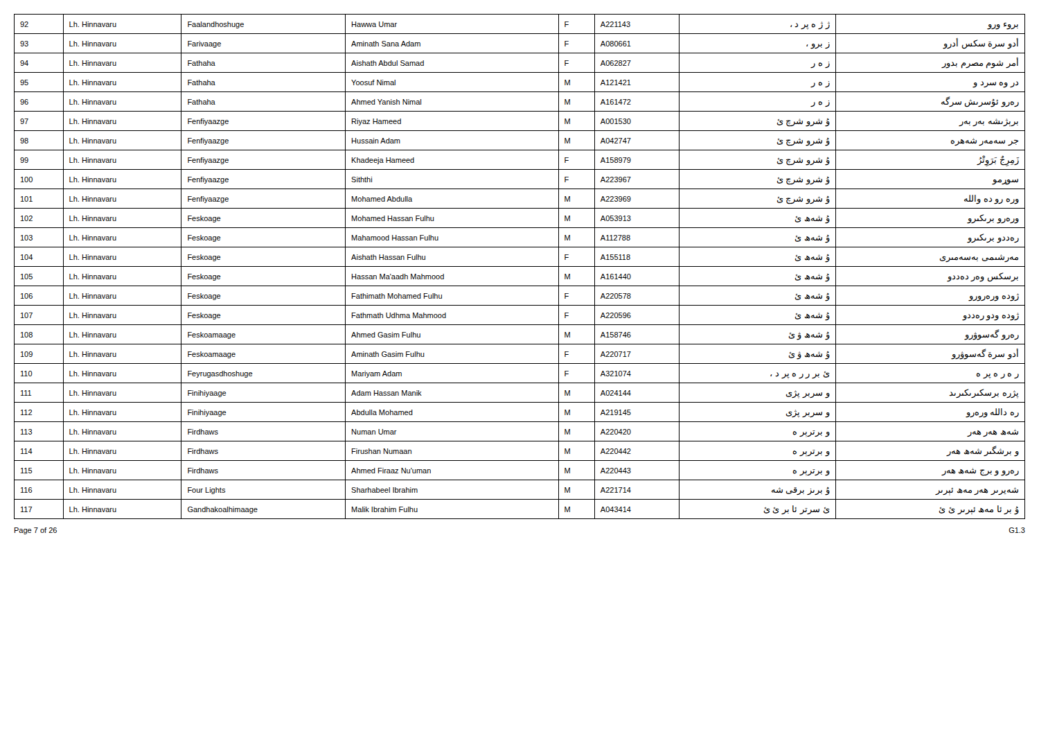| 92 | Lh. Hinnavaru | Faalandhoshuge | Hawwa Umar | F | A221143 | ژ ژ ه پر د ، | بروء ورو |
| 93 | Lh. Hinnavaru | Farivaage | Aminath Sana Adam | F | A080661 | ز برو ، | أدو سرة سكس أدرو |
| 94 | Lh. Hinnavaru | Fathaha | Aishath Abdul Samad | F | A062827 | ز ه ر | أمر شوم مصرم بدور |
| 95 | Lh. Hinnavaru | Fathaha | Yoosuf Nimal | M | A121421 | ز ه ر | در وه سرد و |
| 96 | Lh. Hinnavaru | Fathaha | Ahmed Yanish Nimal | M | A161472 | ز ه ر | رەرو ئۇسرىش سرگە |
| 97 | Lh. Hinnavaru | Fenfiyaazge | Riyaz Hameed | M | A001530 | ۇ شرو شرچ ئ | برېژىشە بەر بەر |
| 98 | Lh. Hinnavaru | Fenfiyaazge | Hussain Adam | M | A042747 | ۇ شرو شرچ ئ | جر سەمەر شەھرە |
| 99 | Lh. Hinnavaru | Fenfiyaazge | Khadeeja Hameed | F | A158979 | ۇ شرو شرچ ئ | زَمِرِجٌ بَرَوِتْرُ |
| 100 | Lh. Hinnavaru | Fenfiyaazge | Siththi | F | A223967 | ۇ شرو شرچ ئ | سوړمو |
| 101 | Lh. Hinnavaru | Fenfiyaazge | Mohamed Abdulla | M | A223969 | ۇ شرو شرچ ئ | وره رو ده والله |
| 102 | Lh. Hinnavaru | Feskoage | Mohamed Hassan Fulhu | M | A053913 | ۇ شەھ ئ | ورەرو برىكىرو |
| 103 | Lh. Hinnavaru | Feskoage | Mahamood Hassan Fulhu | M | A112788 | ۇ شەھ ئ | رەددو برىكىرو |
| 104 | Lh. Hinnavaru | Feskoage | Aishath Hassan Fulhu | F | A155118 | ۇ شەھ ئ | مەرشىمى بەسەمىرى |
| 105 | Lh. Hinnavaru | Feskoage | Hassan Ma'aadh Mahmood | M | A161440 | ۇ شەھ ئ | برسكس وەر دەددو |
| 106 | Lh. Hinnavaru | Feskoage | Fathimath Mohamed Fulhu | F | A220578 | ۇ شەھ ئ | ژوده ورەرورو |
| 107 | Lh. Hinnavaru | Feskoage | Fathmath Udhma Mahmood | F | A220596 | ۇ شەھ ئ | ژوده ودو رەددو |
| 108 | Lh. Hinnavaru | Feskoamaage | Ahmed Gasim Fulhu | M | A158746 | ۇ شەھ ۋ ئ | رەرو گەسوۋرو |
| 109 | Lh. Hinnavaru | Feskoamaage | Aminath Gasim Fulhu | F | A220717 | ۇ شەھ ۋ ئ | أدو سرة گەسوۋرو |
| 110 | Lh. Hinnavaru | Feyrugasdhoshuge | Mariyam Adam | F | A321074 | ئ بر ر ر ه پر د ، | ر ه ر ه پر ه |
| 111 | Lh. Hinnavaru | Finihiyaage | Adam Hassan Manik | M | A024144 | و سربر پژی | پژره برسكىرىكىرىد |
| 112 | Lh. Hinnavaru | Finihiyaage | Abdulla Mohamed | M | A219145 | و سربر پژی | رە دالله ورەرو |
| 113 | Lh. Hinnavaru | Firdhaws | Numan Umar | M | A220420 | و برترېر ه | شەھ ھەر ھەر |
| 114 | Lh. Hinnavaru | Firdhaws | Firushan Numaan | M | A220442 | و برترېر ه | و برشگىر شەھ ھەر |
| 115 | Lh. Hinnavaru | Firdhaws | Ahmed Firaaz Nu'uman | M | A220443 | و برترېر ه | رەرو و برج شەھ ھەر |
| 116 | Lh. Hinnavaru | Four Lights | Sharhabeel Ibrahim | M | A221714 | ۇ برىز برقى شە | شەيرىر ھەر مەھ ئېرىر |
| 117 | Lh. Hinnavaru | Gandhakoalhimaage | Malik Ibrahim Fulhu | M | A043414 | ئ سرتر ئا بر ئ ئ | ۇ بر ئا مەھ ئېرىر ئ ئ |
Page 7 of 26 G1.3